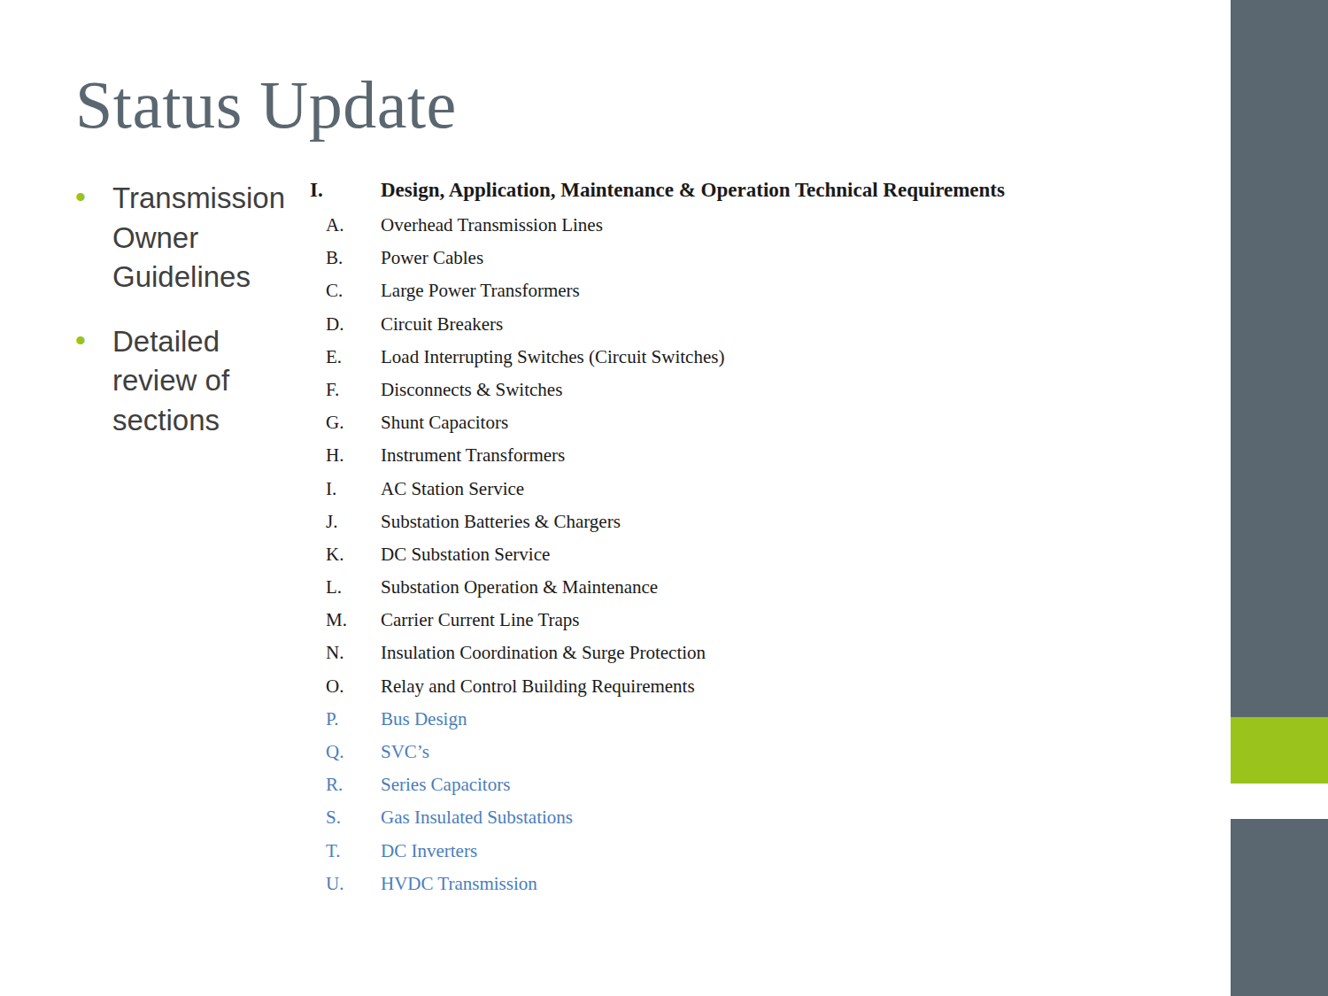Status Update
Transmission Owner Guidelines
Detailed review of sections
I. Design, Application, Maintenance & Operation Technical Requirements
A. Overhead Transmission Lines
B. Power Cables
C. Large Power Transformers
D. Circuit Breakers
E. Load Interrupting Switches (Circuit Switches)
F. Disconnects & Switches
G. Shunt Capacitors
H. Instrument Transformers
I. AC Station Service
J. Substation Batteries & Chargers
K. DC Substation Service
L. Substation Operation & Maintenance
M. Carrier Current Line Traps
N. Insulation Coordination & Surge Protection
O. Relay and Control Building Requirements
P. Bus Design
Q. SVC’s
R. Series Capacitors
S. Gas Insulated Substations
T. DC Inverters
U. HVDC Transmission